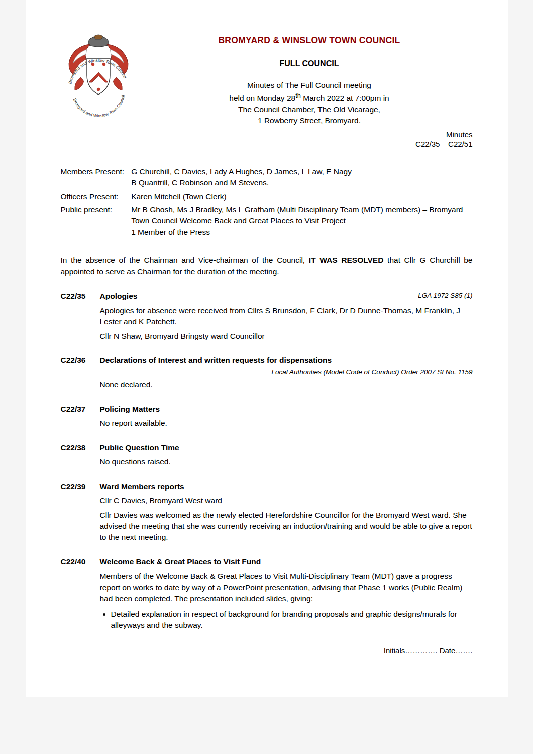Bromyard and Winslow Town Council Bromyard and Winslow Town Council
BROMYARD & WINSLOW TOWN COUNCIL
FULL COUNCIL
Minutes of The Full Council meeting
held on Monday 28th March 2022 at 7:00pm in
The Council Chamber, The Old Vicarage,
1 Rowberry Street, Bromyard.
Minutes
C22/35 – C22/51
| Members Present: | G Churchill, C Davies, Lady A Hughes, D James, L Law, E Nagy B Quantrill, C Robinson and M Stevens. |
| Officers Present: | Karen Mitchell (Town Clerk) |
| Public present: | Mr B Ghosh, Ms J Bradley, Ms L Grafham (Multi Disciplinary Team (MDT) members) – Bromyard Town Council Welcome Back and Great Places to Visit Project 1 Member of the Press |
In the absence of the Chairman and Vice-chairman of the Council, IT WAS RESOLVED that Cllr G Churchill be appointed to serve as Chairman for the duration of the meeting.
C22/35
Apologies
LGA 1972 S85 (1)
Apologies for absence were received from Cllrs S Brunsdon, F Clark, Dr D Dunne-Thomas, M Franklin, J Lester and K Patchett.
Cllr N Shaw, Bromyard Bringsty ward Councillor
C22/36
Declarations of Interest and written requests for dispensations
Local Authorities (Model Code of Conduct) Order 2007 SI No. 1159
None declared.
C22/37
Policing Matters
No report available.
C22/38
Public Question Time
No questions raised.
C22/39
Ward Members reports
Cllr C Davies, Bromyard West ward
Cllr Davies was welcomed as the newly elected Herefordshire Councillor for the Bromyard West ward. She advised the meeting that she was currently receiving an induction/training and would be able to give a report to the next meeting.
C22/40
Welcome Back & Great Places to Visit Fund
Members of the Welcome Back & Great Places to Visit Multi-Disciplinary Team (MDT) gave a progress report on works to date by way of a PowerPoint presentation, advising that Phase 1 works (Public Realm) had been completed. The presentation included slides, giving:
Detailed explanation in respect of background for branding proposals and graphic designs/murals for alleyways and the subway.
Initials…………. Date…….